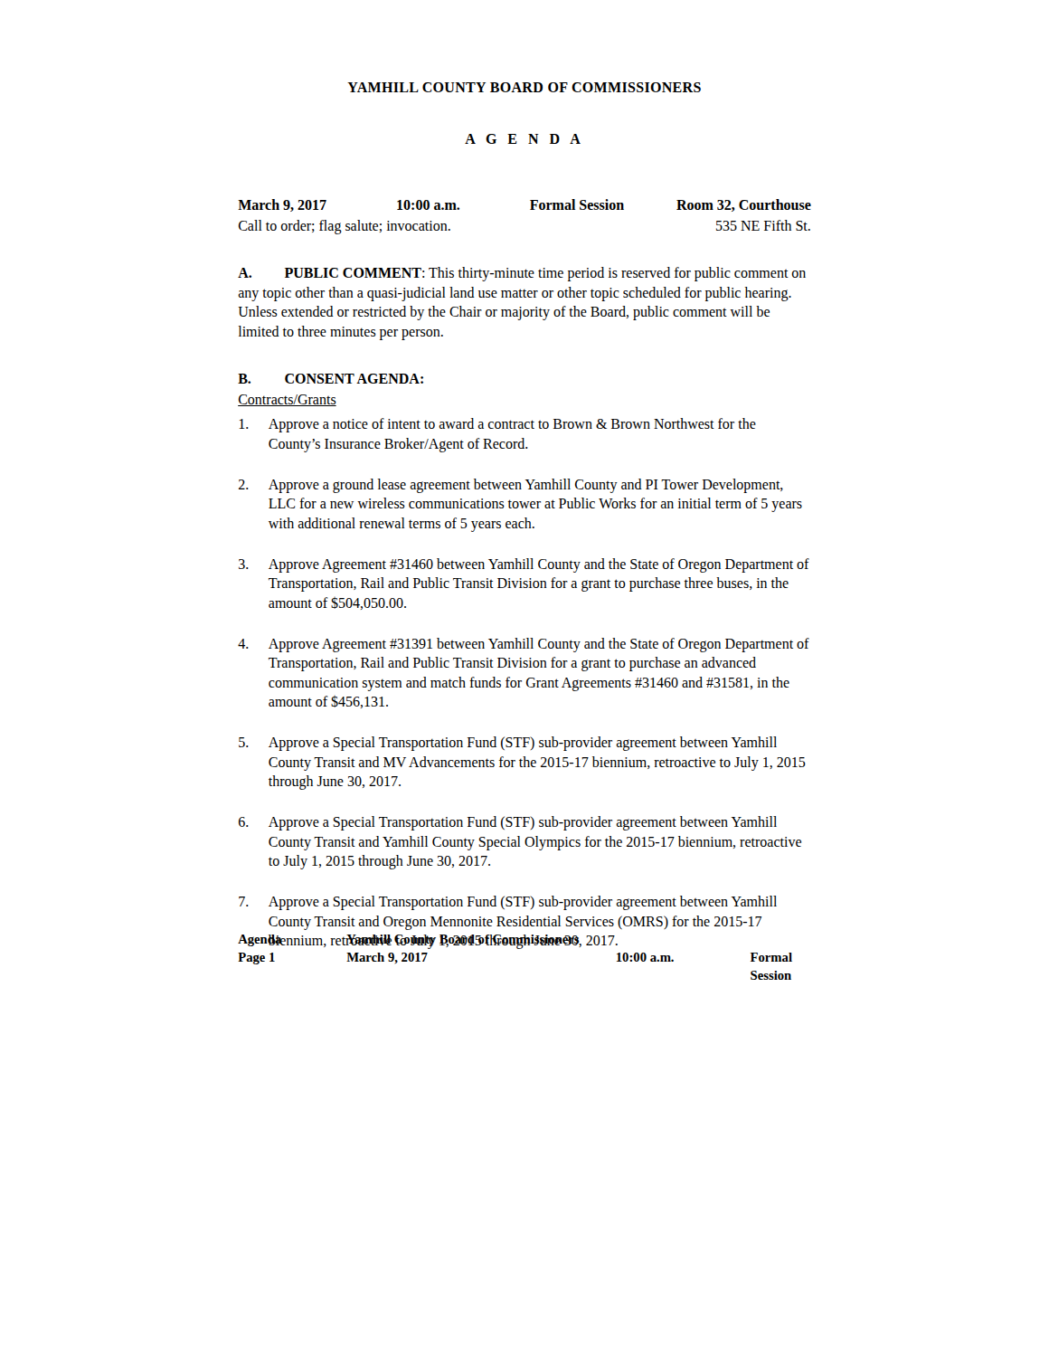YAMHILL COUNTY BOARD OF COMMISSIONERS
A G E N D A
March 9, 2017 10:00 a.m. Formal Session Room 32, Courthouse
Call to order; flag salute; invocation. 535 NE Fifth St.
A. PUBLIC COMMENT: This thirty-minute time period is reserved for public comment on any topic other than a quasi-judicial land use matter or other topic scheduled for public hearing. Unless extended or restricted by the Chair or majority of the Board, public comment will be limited to three minutes per person.
B. CONSENT AGENDA:
Contracts/Grants
1. Approve a notice of intent to award a contract to Brown & Brown Northwest for the County’s Insurance Broker/Agent of Record.
2. Approve a ground lease agreement between Yamhill County and PI Tower Development, LLC for a new wireless communications tower at Public Works for an initial term of 5 years with additional renewal terms of 5 years each.
3. Approve Agreement #31460 between Yamhill County and the State of Oregon Department of Transportation, Rail and Public Transit Division for a grant to purchase three buses, in the amount of $504,050.00.
4. Approve Agreement #31391 between Yamhill County and the State of Oregon Department of Transportation, Rail and Public Transit Division for a grant to purchase an advanced communication system and match funds for Grant Agreements #31460 and #31581, in the amount of $456,131.
5. Approve a Special Transportation Fund (STF) sub-provider agreement between Yamhill County Transit and MV Advancements for the 2015-17 biennium, retroactive to July 1, 2015 through June 30, 2017.
6. Approve a Special Transportation Fund (STF) sub-provider agreement between Yamhill County Transit and Yamhill County Special Olympics for the 2015-17 biennium, retroactive to July 1, 2015 through June 30, 2017.
7. Approve a Special Transportation Fund (STF) sub-provider agreement between Yamhill County Transit and Oregon Mennonite Residential Services (OMRS) for the 2015-17 biennium, retroactive to July 1, 2015 through June 30, 2017.
Agenda
Yamhill County Board of Commissioners
Page 1
March 9, 2017
10:00 a.m.
Formal Session